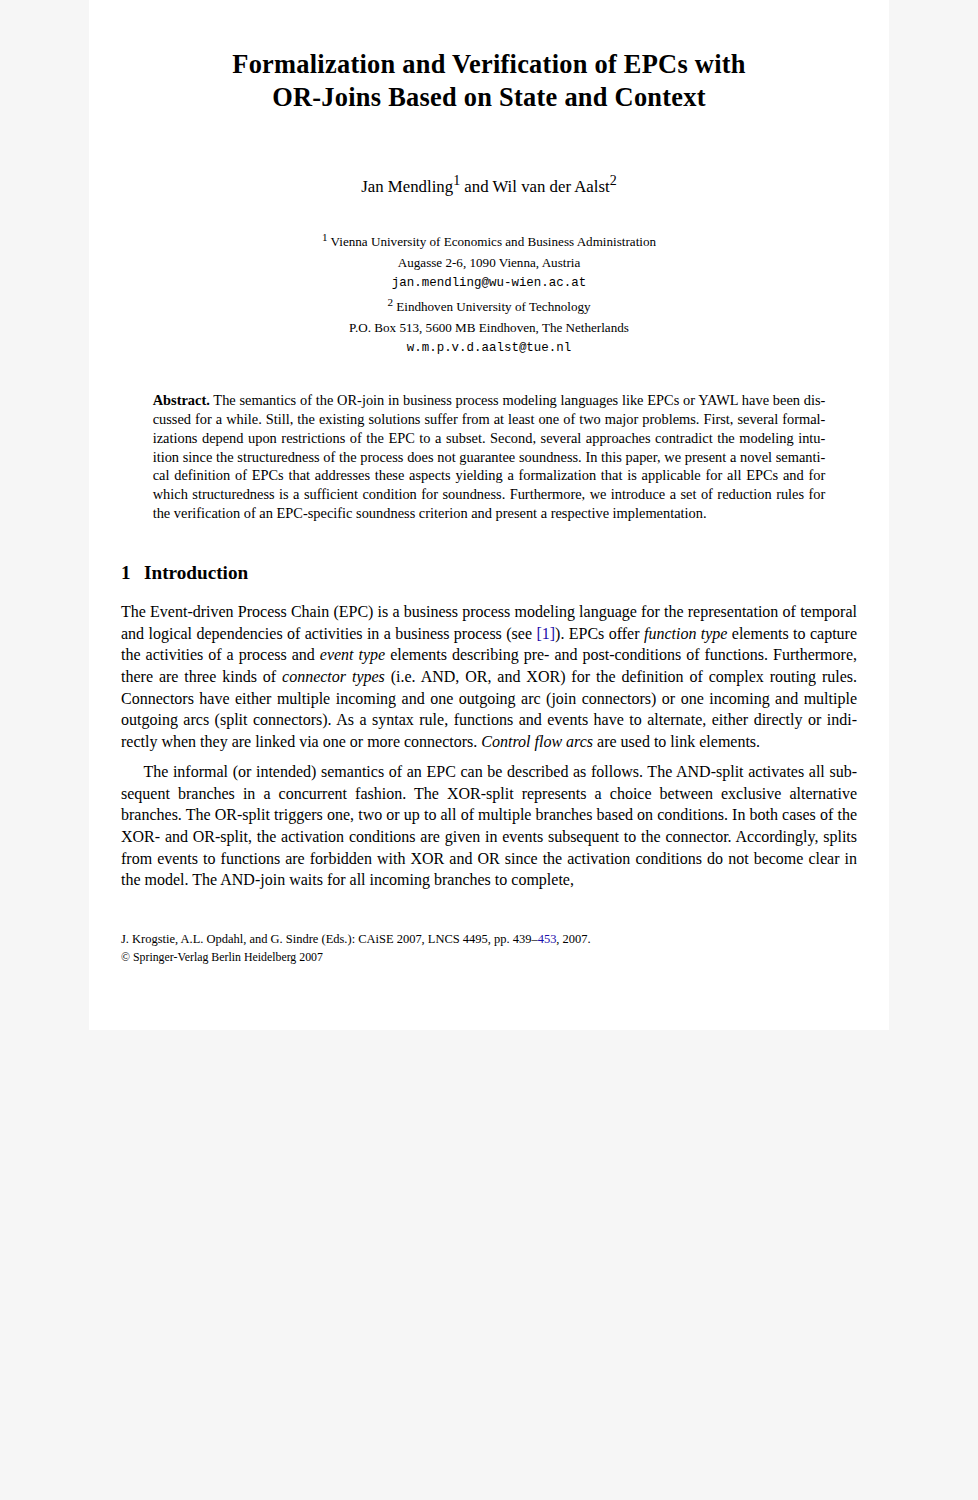Formalization and Verification of EPCs with
OR-Joins Based on State and Context
Jan Mendling1 and Wil van der Aalst2
1 Vienna University of Economics and Business Administration
Augasse 2-6, 1090 Vienna, Austria
jan.mendling@wu-wien.ac.at
2 Eindhoven University of Technology
P.O. Box 513, 5600 MB Eindhoven, The Netherlands
w.m.p.v.d.aalst@tue.nl
Abstract. The semantics of the OR-join in business process modeling languages like EPCs or YAWL have been discussed for a while. Still, the existing solutions suffer from at least one of two major problems. First, several formalizations depend upon restrictions of the EPC to a subset. Second, several approaches contradict the modeling intuition since the structuredness of the process does not guarantee soundness. In this paper, we present a novel semantical definition of EPCs that addresses these aspects yielding a formalization that is applicable for all EPCs and for which structuredness is a sufficient condition for soundness. Furthermore, we introduce a set of reduction rules for the verification of an EPC-specific soundness criterion and present a respective implementation.
1 Introduction
The Event-driven Process Chain (EPC) is a business process modeling language for the representation of temporal and logical dependencies of activities in a business process (see [1]). EPCs offer function type elements to capture the activities of a process and event type elements describing pre- and post-conditions of functions. Furthermore, there are three kinds of connector types (i.e. AND, OR, and XOR) for the definition of complex routing rules. Connectors have either multiple incoming and one outgoing arc (join connectors) or one incoming and multiple outgoing arcs (split connectors). As a syntax rule, functions and events have to alternate, either directly or indirectly when they are linked via one or more connectors. Control flow arcs are used to link elements.
The informal (or intended) semantics of an EPC can be described as follows. The AND-split activates all subsequent branches in a concurrent fashion. The XOR-split represents a choice between exclusive alternative branches. The OR-split triggers one, two or up to all of multiple branches based on conditions. In both cases of the XOR- and OR-split, the activation conditions are given in events subsequent to the connector. Accordingly, splits from events to functions are forbidden with XOR and OR since the activation conditions do not become clear in the model. The AND-join waits for all incoming branches to complete,
J. Krogstie, A.L. Opdahl, and G. Sindre (Eds.): CAiSE 2007, LNCS 4495, pp. 439–453, 2007.
© Springer-Verlag Berlin Heidelberg 2007